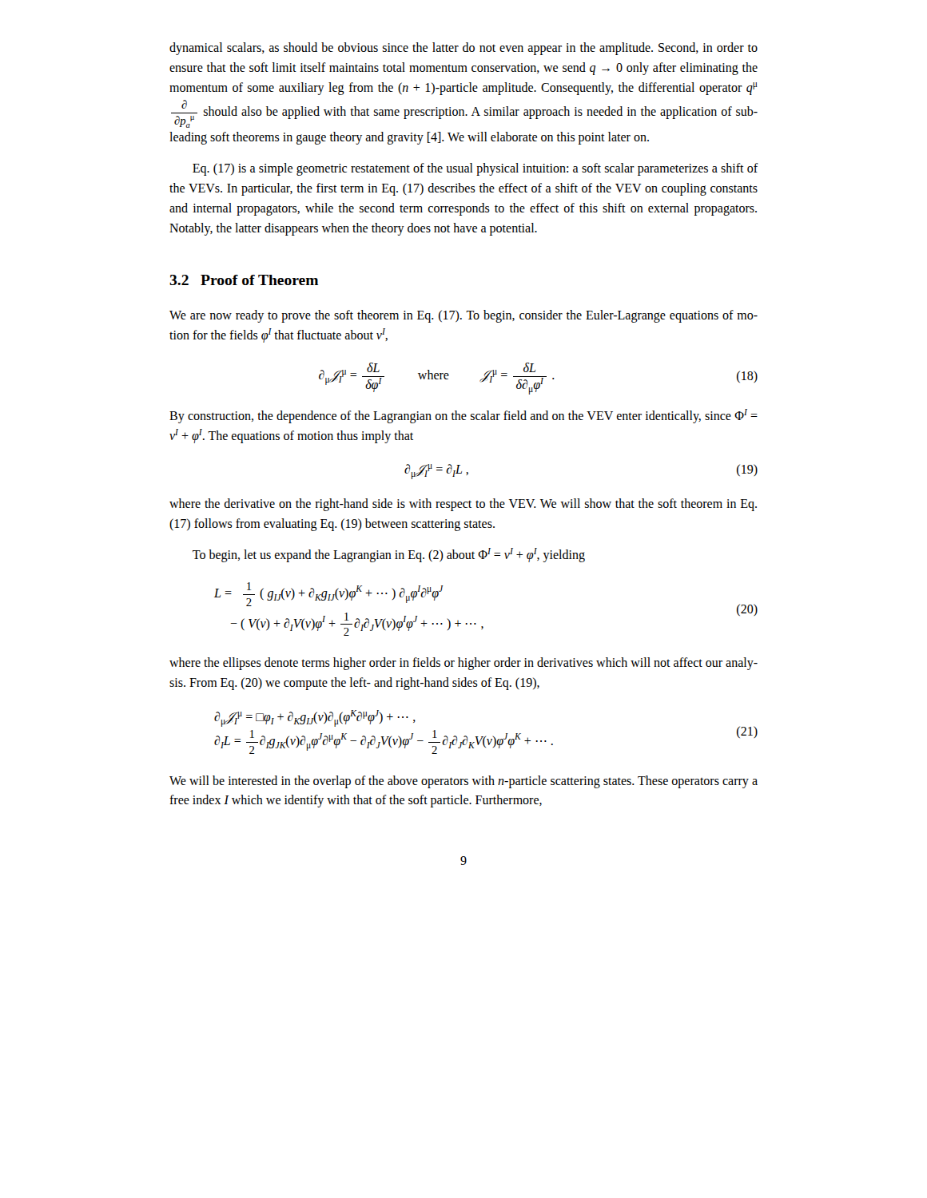dynamical scalars, as should be obvious since the latter do not even appear in the amplitude. Second, in order to ensure that the soft limit itself maintains total momentum conservation, we send q → 0 only after eliminating the momentum of some auxiliary leg from the (n + 1)-particle amplitude. Consequently, the differential operator qμ∂∂paμ should also be applied with that same prescription. A similar approach is needed in the application of subleading soft theorems in gauge theory and gravity [4]. We will elaborate on this point later on.
Eq. (17) is a simple geometric restatement of the usual physical intuition: a soft scalar parameterizes a shift of the VEVs. In particular, the first term in Eq. (17) describes the effect of a shift of the VEV on coupling constants and internal propagators, while the second term corresponds to the effect of this shift on external propagators. Notably, the latter disappears when the theory does not have a potential.
3.2 Proof of Theorem
We are now ready to prove the soft theorem in Eq. (17). To begin, consider the Euler-Lagrange equations of motion for the fields φI that fluctuate about vI,
∂μ𝒥Iμ = δL δφI where 𝒥Iμ = δL δ∂μφI .
(18)
By construction, the dependence of the Lagrangian on the scalar field and on the VEV enter identically, since ΦI = vI + φI. The equations of motion thus imply that
∂μ𝒥Iμ = ∂IL ,
(19)
where the derivative on the right-hand side is with respect to the VEV. We will show that the soft theorem in Eq. (17) follows from evaluating Eq. (19) between scattering states.
To begin, let us expand the Lagrangian in Eq. (2) about ΦI = vI + φI, yielding
L = 12 ( gIJ(v) + ∂KgIJ(v)φK + ⋯ ) ∂μφI∂μφJ − ( V(v) + ∂IV(v)φI + 12∂I∂JV(v)φIφJ + ⋯ ) + ⋯ ,
(20)
where the ellipses denote terms higher order in fields or higher order in derivatives which will not affect our analysis. From Eq. (20) we compute the left- and right-hand sides of Eq. (19),
∂μ𝒥Iμ = □φI + ∂KgIJ(v)∂μ(φK∂μφJ) + ⋯ , ∂IL = 12∂IgJK(v)∂μφJ∂μφK − ∂I∂JV(v)φJ − 12∂I∂J∂KV(v)φJφK + ⋯ .
(21)
We will be interested in the overlap of the above operators with n-particle scattering states. These operators carry a free index I which we identify with that of the soft particle. Furthermore,
9